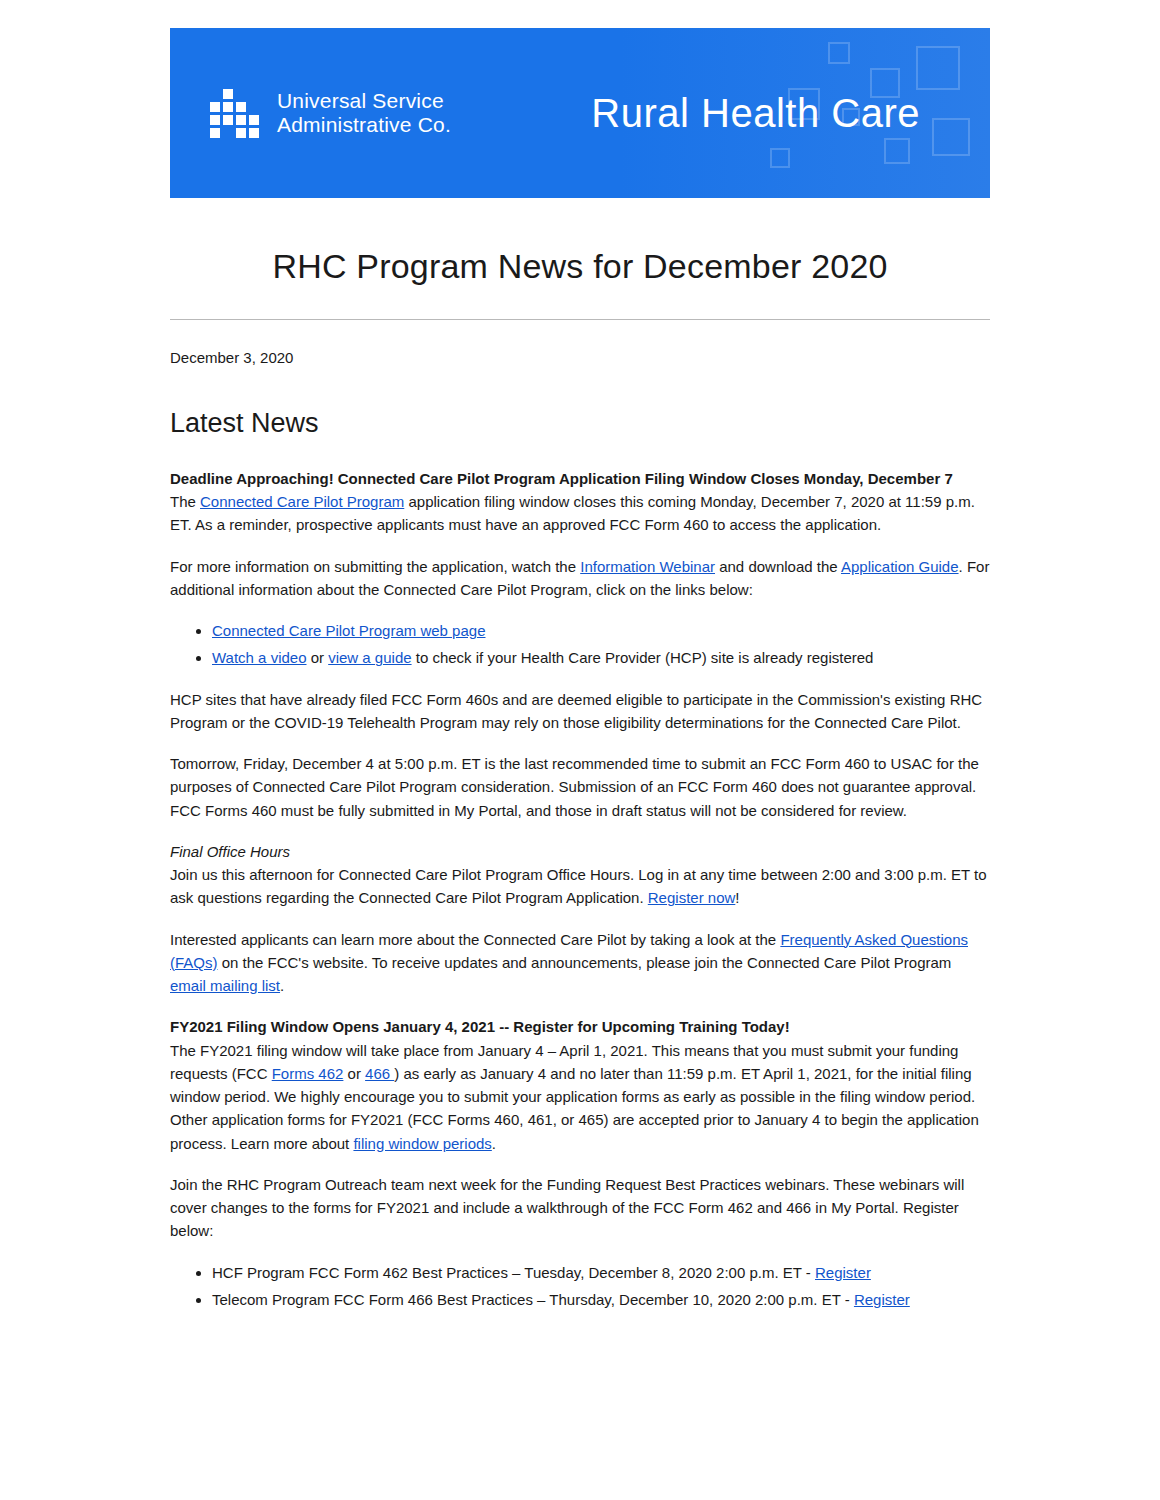Universal Service
Administrative Co.
Rural Health Care
RHC Program News for December 2020
December 3, 2020
Latest News
Deadline Approaching! Connected Care Pilot Program Application Filing Window Closes Monday, December 7
The Connected Care Pilot Program application filing window closes this coming Monday, December 7, 2020 at 11:59 p.m. ET. As a reminder, prospective applicants must have an approved FCC Form 460 to access the application.
For more information on submitting the application, watch the Information Webinar and download the Application Guide. For additional information about the Connected Care Pilot Program, click on the links below:
Connected Care Pilot Program web page
Watch a video or view a guide to check if your Health Care Provider (HCP) site is already registered
HCP sites that have already filed FCC Form 460s and are deemed eligible to participate in the Commission's existing RHC Program or the COVID-19 Telehealth Program may rely on those eligibility determinations for the Connected Care Pilot.
Tomorrow, Friday, December 4 at 5:00 p.m. ET is the last recommended time to submit an FCC Form 460 to USAC for the purposes of Connected Care Pilot Program consideration. Submission of an FCC Form 460 does not guarantee approval. FCC Forms 460 must be fully submitted in My Portal, and those in draft status will not be considered for review.
Final Office Hours
Join us this afternoon for Connected Care Pilot Program Office Hours. Log in at any time between 2:00 and 3:00 p.m. ET to ask questions regarding the Connected Care Pilot Program Application. Register now!
Interested applicants can learn more about the Connected Care Pilot by taking a look at the Frequently Asked Questions (FAQs) on the FCC's website. To receive updates and announcements, please join the Connected Care Pilot Program email mailing list.
FY2021 Filing Window Opens January 4, 2021 -- Register for Upcoming Training Today!
The FY2021 filing window will take place from January 4 – April 1, 2021. This means that you must submit your funding requests (FCC Forms 462 or 466 ) as early as January 4 and no later than 11:59 p.m. ET April 1, 2021, for the initial filing window period. We highly encourage you to submit your application forms as early as possible in the filing window period. Other application forms for FY2021 (FCC Forms 460, 461, or 465) are accepted prior to January 4 to begin the application process. Learn more about filing window periods.
Join the RHC Program Outreach team next week for the Funding Request Best Practices webinars. These webinars will cover changes to the forms for FY2021 and include a walkthrough of the FCC Form 462 and 466 in My Portal. Register below:
HCF Program FCC Form 462 Best Practices – Tuesday, December 8, 2020 2:00 p.m. ET - Register
Telecom Program FCC Form 466 Best Practices – Thursday, December 10, 2020 2:00 p.m. ET - Register